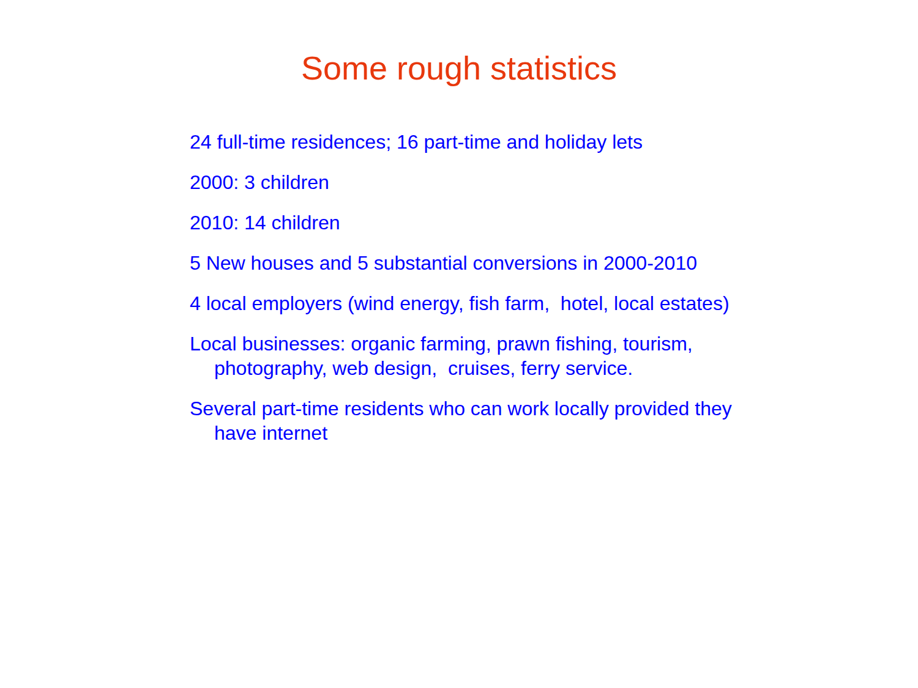Some rough statistics
24 full-time residences; 16 part-time and holiday lets
2000: 3 children
2010: 14 children
5 New houses and 5 substantial conversions in 2000-2010
4 local employers (wind energy, fish farm, hotel, local estates)
Local businesses: organic farming, prawn fishing, tourism,photography, web design, cruises, ferry service.
Several part-time residents who can work locally provided theyhave internet